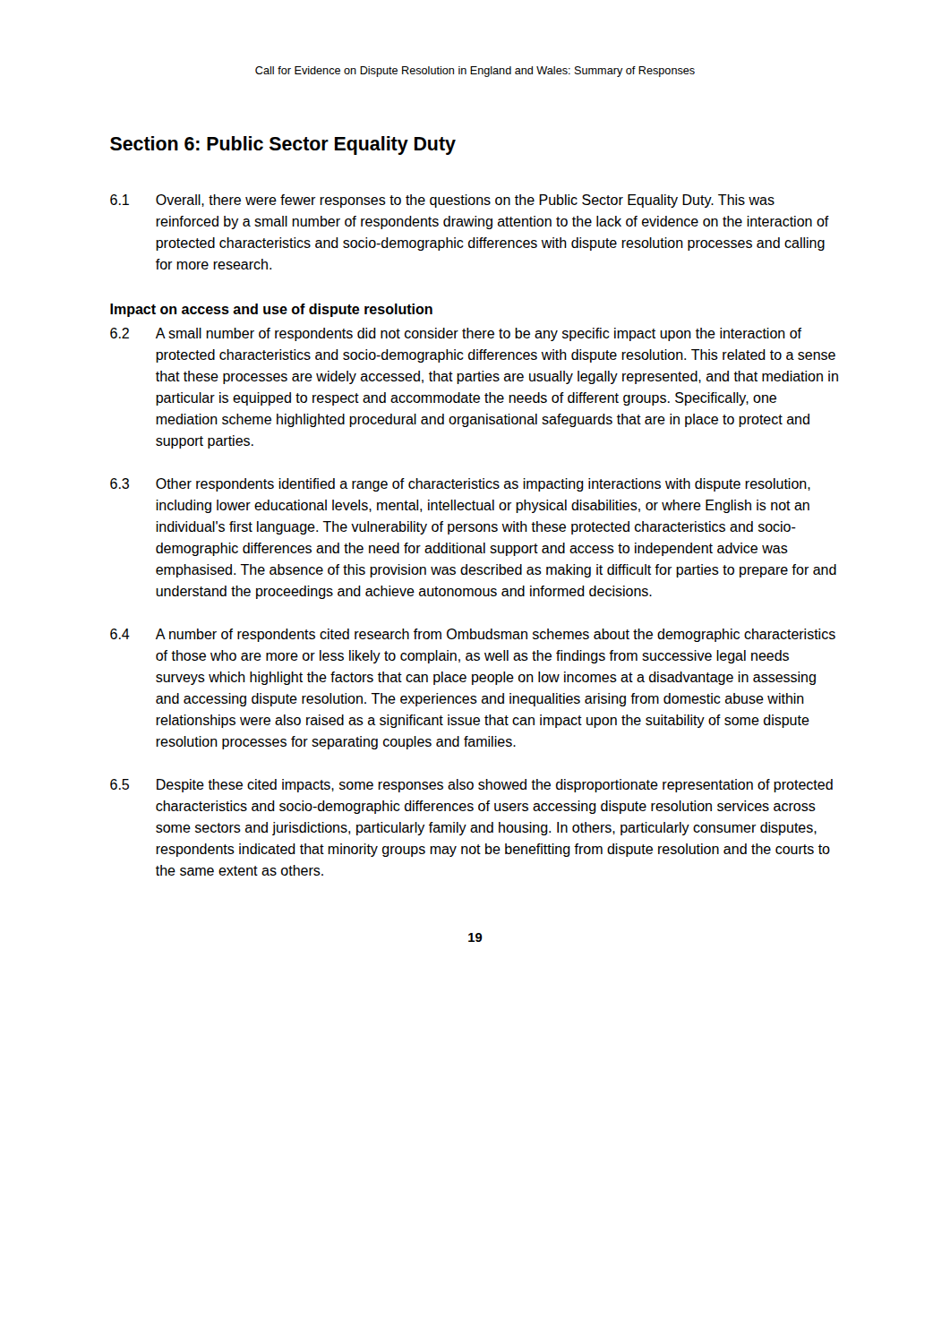Call for Evidence on Dispute Resolution in England and Wales: Summary of Responses
Section 6: Public Sector Equality Duty
6.1 Overall, there were fewer responses to the questions on the Public Sector Equality Duty. This was reinforced by a small number of respondents drawing attention to the lack of evidence on the interaction of protected characteristics and socio-demographic differences with dispute resolution processes and calling for more research.
Impact on access and use of dispute resolution
6.2 A small number of respondents did not consider there to be any specific impact upon the interaction of protected characteristics and socio-demographic differences with dispute resolution. This related to a sense that these processes are widely accessed, that parties are usually legally represented, and that mediation in particular is equipped to respect and accommodate the needs of different groups. Specifically, one mediation scheme highlighted procedural and organisational safeguards that are in place to protect and support parties.
6.3 Other respondents identified a range of characteristics as impacting interactions with dispute resolution, including lower educational levels, mental, intellectual or physical disabilities, or where English is not an individual's first language. The vulnerability of persons with these protected characteristics and socio-demographic differences and the need for additional support and access to independent advice was emphasised. The absence of this provision was described as making it difficult for parties to prepare for and understand the proceedings and achieve autonomous and informed decisions.
6.4 A number of respondents cited research from Ombudsman schemes about the demographic characteristics of those who are more or less likely to complain, as well as the findings from successive legal needs surveys which highlight the factors that can place people on low incomes at a disadvantage in assessing and accessing dispute resolution. The experiences and inequalities arising from domestic abuse within relationships were also raised as a significant issue that can impact upon the suitability of some dispute resolution processes for separating couples and families.
6.5 Despite these cited impacts, some responses also showed the disproportionate representation of protected characteristics and socio-demographic differences of users accessing dispute resolution services across some sectors and jurisdictions, particularly family and housing. In others, particularly consumer disputes, respondents indicated that minority groups may not be benefitting from dispute resolution and the courts to the same extent as others.
19